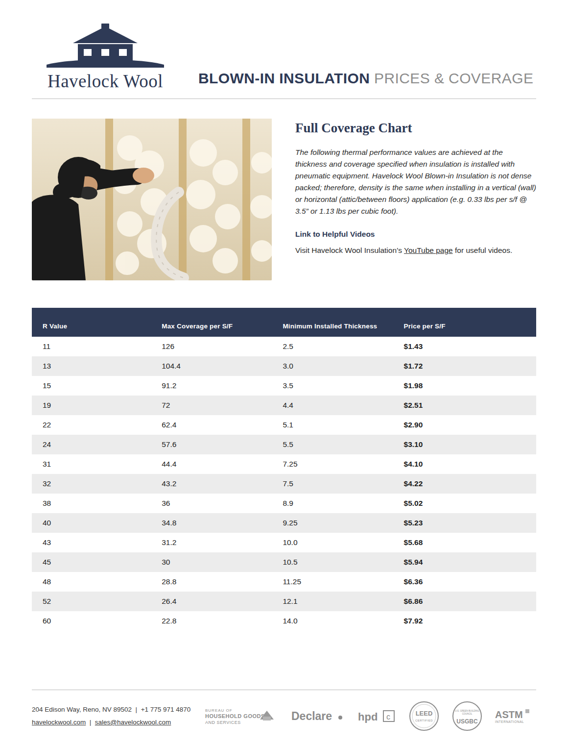Havelock Wool
BLOWN-IN INSULATION PRICES & COVERAGE
Full Coverage Chart
The following thermal performance values are achieved at the thickness and coverage specified when insulation is installed with pneumatic equipment. Havelock Wool Blown-in Insulation is not dense packed; therefore, density is the same when installing in a vertical (wall) or horizontal (attic/between floors) application (e.g. 0.33 lbs per s/f @ 3.5” or 1.13 lbs per cubic foot).
Link to Helpful Videos
Visit Havelock Wool Insulation’s YouTube page for useful videos.
| R Value | Max Coverage per S/F | Minimum Installed Thickness | Price per S/F |
| --- | --- | --- | --- |
| 11 | 126 | 2.5 | $1.43 |
| 13 | 104.4 | 3.0 | $1.72 |
| 15 | 91.2 | 3.5 | $1.98 |
| 19 | 72 | 4.4 | $2.51 |
| 22 | 62.4 | 5.1 | $2.90 |
| 24 | 57.6 | 5.5 | $3.10 |
| 31 | 44.4 | 7.25 | $4.10 |
| 32 | 43.2 | 7.5 | $4.22 |
| 38 | 36 | 8.9 | $5.02 |
| 40 | 34.8 | 9.25 | $5.23 |
| 43 | 31.2 | 10.0 | $5.68 |
| 45 | 30 | 10.5 | $5.94 |
| 48 | 28.8 | 11.25 | $6.36 |
| 52 | 26.4 | 12.1 | $6.86 |
| 60 | 22.8 | 14.0 | $7.92 |
204 Edison Way, Reno, NV 89502 | +1 775 971 4870
havelockwool.com | sales@havelockwool.com
BUREAU OF HOUSEHOLD GOODS AND SERVICES Declare hpd c LEED CERTIFIED U.S. GREEN BUILDING COUNCIL USGBC ASTM INTERNATIONAL